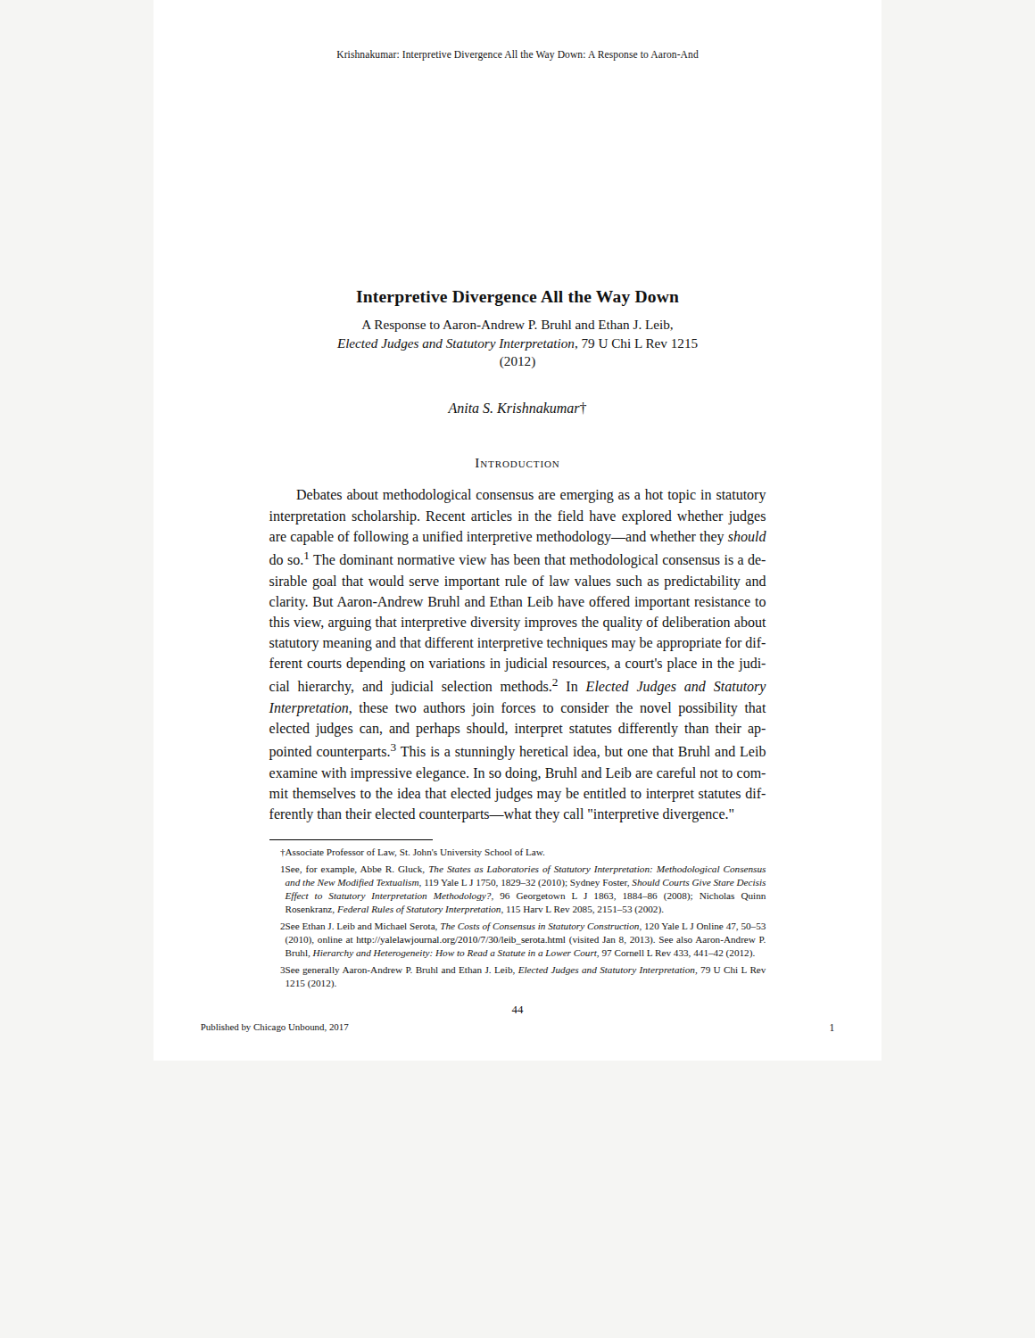Krishnakumar: Interpretive Divergence All the Way Down: A Response to Aaron-And
Interpretive Divergence All the Way Down
A Response to Aaron-Andrew P. Bruhl and Ethan J. Leib,
Elected Judges and Statutory Interpretation, 79 U Chi L Rev 1215
(2012)
Anita S. Krishnakumar†
Introduction
Debates about methodological consensus are emerging as a hot topic in statutory interpretation scholarship. Recent articles in the field have explored whether judges are capable of following a unified interpretive methodology—and whether they should do so.1 The dominant normative view has been that methodological consensus is a desirable goal that would serve important rule of law values such as predictability and clarity. But Aaron-Andrew Bruhl and Ethan Leib have offered important resistance to this view, arguing that interpretive diversity improves the quality of deliberation about statutory meaning and that different interpretive techniques may be appropriate for different courts depending on variations in judicial resources, a court's place in the judicial hierarchy, and judicial selection methods.2 In Elected Judges and Statutory Interpretation, these two authors join forces to consider the novel possibility that elected judges can, and perhaps should, interpret statutes differently than their appointed counterparts.3 This is a stunningly heretical idea, but one that Bruhl and Leib examine with impressive elegance. In so doing, Bruhl and Leib are careful not to commit themselves to the idea that elected judges may be entitled to interpret statutes differently than their elected counterparts—what they call "interpretive divergence."
†
Associate Professor of Law, St. John's University School of Law.
1
See, for example, Abbe R. Gluck, The States as Laboratories of Statutory Interpretation: Methodological Consensus and the New Modified Textualism, 119 Yale L J 1750, 1829–32 (2010); Sydney Foster, Should Courts Give Stare Decisis Effect to Statutory Interpretation Methodology?, 96 Georgetown L J 1863, 1884–86 (2008); Nicholas Quinn Rosenkranz, Federal Rules of Statutory Interpretation, 115 Harv L Rev 2085, 2151–53 (2002).
2
See Ethan J. Leib and Michael Serota, The Costs of Consensus in Statutory Construction, 120 Yale L J Online 47, 50–53 (2010), online at http://yalelawjournal.org/2010/7/30/leib_serota.html (visited Jan 8, 2013). See also Aaron-Andrew P. Bruhl, Hierarchy and Heterogeneity: How to Read a Statute in a Lower Court, 97 Cornell L Rev 433, 441–42 (2012).
3
See generally Aaron-Andrew P. Bruhl and Ethan J. Leib, Elected Judges and Statutory Interpretation, 79 U Chi L Rev 1215 (2012).
44
Published by Chicago Unbound, 2017
1